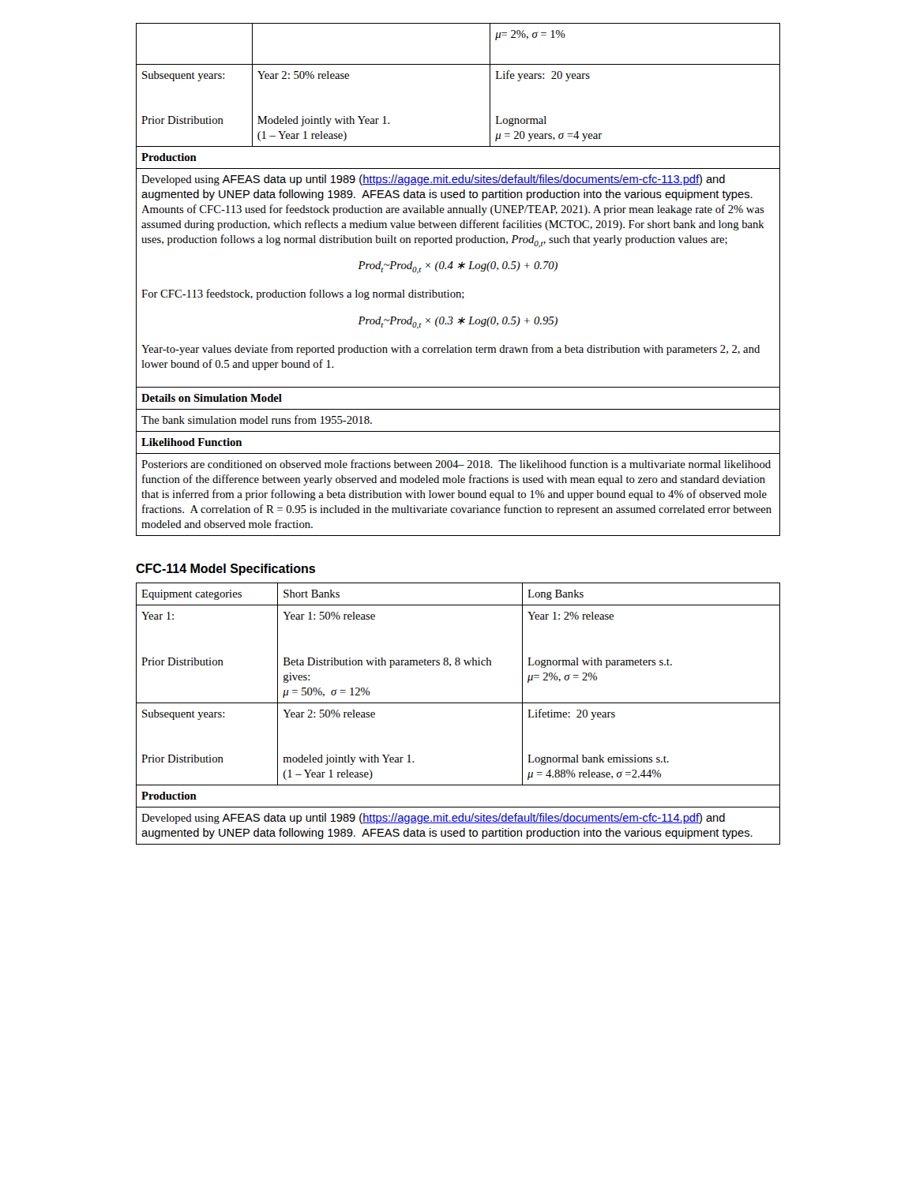| | | μ = 2%, σ = 1% |
| Subsequent years: Prior Distribution | Year 2: 50% release Modeled jointly with Year 1. (1 – Year 1 release) | Life years: 20 years Lognormal μ = 20 years, σ =4 year |
| Production |
| Developed using AFEAS data up until 1989 ( https://agage.mit.edu/sites/default/files/documents/em-cfc-113.pdf ) and augmented by UNEP data following 1989. AFEAS data is used to partition production into the various equipment types. Amounts of CFC-113 used for feedstock production are available annually (UNEP/TEAP, 2021). A prior mean leakage rate of 2% was assumed during production, which reflects a medium value between different facilities (MCTOC, 2019). For short bank and long bank uses, production follows a log normal distribution built on reported production, Prod 0,t , such that yearly production values are; Prod t ~Prod 0,t × (0.4 ∗ Log(0, 0.5) + 0.70) For CFC-113 feedstock, production follows a log normal distribution; Prod t ~Prod 0,t × (0.3 ∗ Log(0, 0.5) + 0.95) Year-to-year values deviate from reported production with a correlation term drawn from a beta distribution with parameters 2, 2, and lower bound of 0.5 and upper bound of 1. |
| Details on Simulation Model |
| The bank simulation model runs from 1955-2018. |
| Likelihood Function |
| Posteriors are conditioned on observed mole fractions between 2004– 2018. The likelihood function is a multivariate normal likelihood function of the difference between yearly observed and modeled mole fractions is used with mean equal to zero and standard deviation that is inferred from a prior following a beta distribution with lower bound equal to 1% and upper bound equal to 4% of observed mole fractions. A correlation of R = 0.95 is included in the multivariate covariance function to represent an assumed correlated error between modeled and observed mole fraction. |
CFC-114 Model Specifications
| Equipment categories | Short Banks | Long Banks |
| Year 1: Prior Distribution | Year 1: 50% release Beta Distribution with parameters 8, 8 which gives: μ = 50%, σ = 12% | Year 1: 2% release Lognormal with parameters s.t. μ = 2%, σ = 2% |
| Subsequent years: Prior Distribution | Year 2: 50% release modeled jointly with Year 1. (1 – Year 1 release) | Lifetime: 20 years Lognormal bank emissions s.t. μ = 4.88% release, σ =2.44% |
| Production |
| Developed using AFEAS data up until 1989 ( https://agage.mit.edu/sites/default/files/documents/em-cfc-114.pdf ) and augmented by UNEP data following 1989. AFEAS data is used to partition production into the various equipment types. |